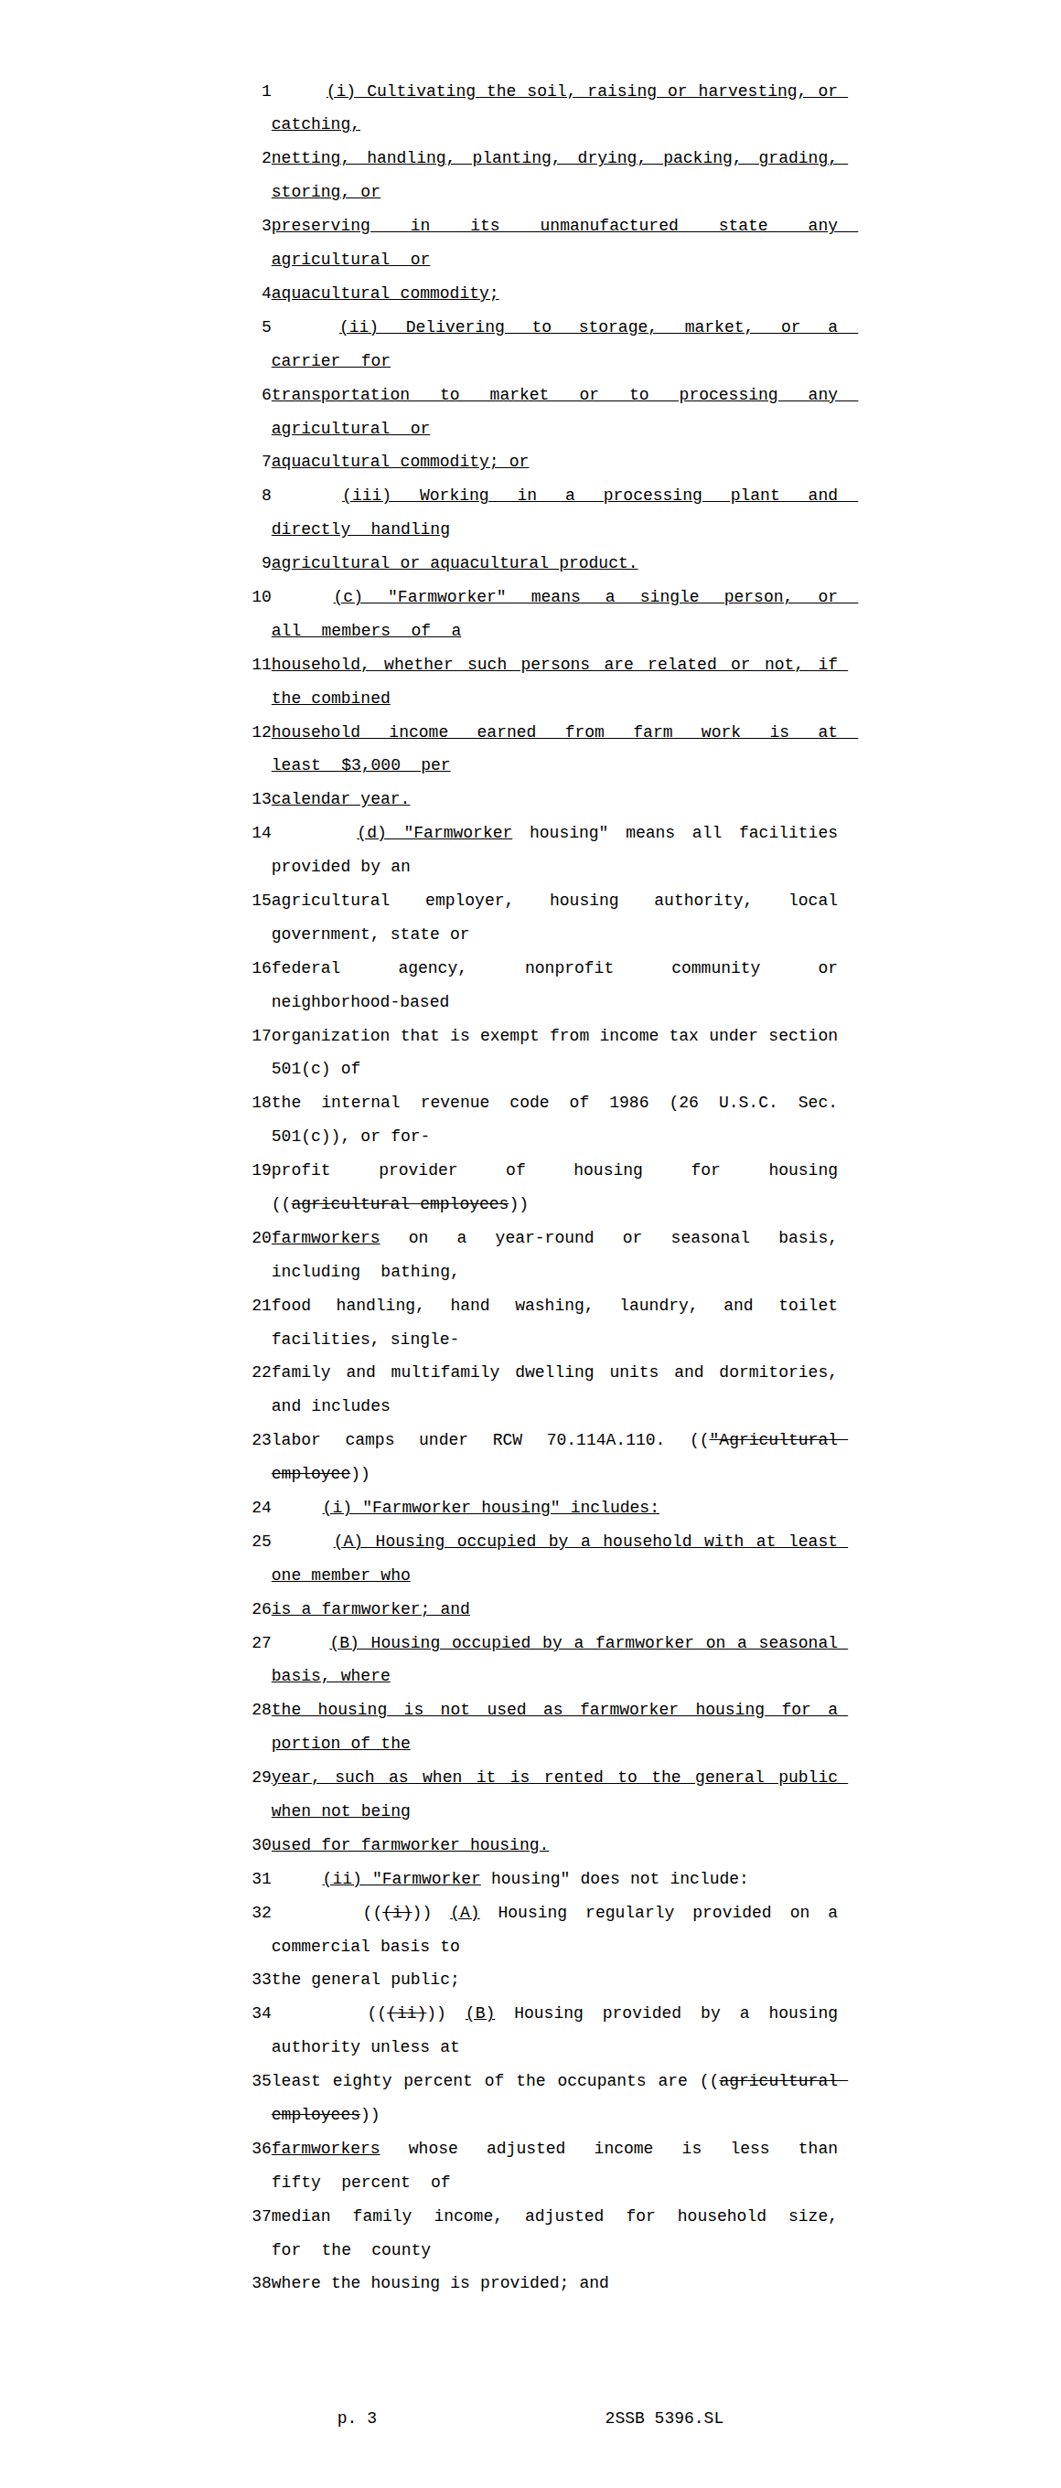| 1 | (i) Cultivating the soil, raising or harvesting, or catching, |
| 2 | netting, handling, planting, drying, packing, grading, storing, or |
| 3 | preserving in its unmanufactured state any agricultural or |
| 4 | aquacultural commodity; |
| 5 | (ii) Delivering to storage, market, or a carrier for |
| 6 | transportation to market or to processing any agricultural or |
| 7 | aquacultural commodity; or |
| 8 | (iii) Working in a processing plant and directly handling |
| 9 | agricultural or aquacultural product. |
| 10 | (c) "Farmworker" means a single person, or all members of a |
| 11 | household, whether such persons are related or not, if the combined |
| 12 | household income earned from farm work is at least $3,000 per |
| 13 | calendar year. |
| 14 | (d) "Farmworker housing" means all facilities provided by an |
| 15 | agricultural employer, housing authority, local government, state or |
| 16 | federal agency, nonprofit community or neighborhood-based |
| 17 | organization that is exempt from income tax under section 501(c) of |
| 18 | the internal revenue code of 1986 (26 U.S.C. Sec. 501(c)), or for- |
| 19 | profit provider of housing for housing (( agricultural employees )) |
| 20 | farmworkers on a year-round or seasonal basis, including bathing, |
| 21 | food handling, hand washing, laundry, and toilet facilities, single- |
| 22 | family and multifamily dwelling units and dormitories, and includes |
| 23 | labor camps under RCW 70.114A.110. (( "Agricultural employee )) |
| 24 | (i) "Farmworker housing" includes: |
| 25 | (A) Housing occupied by a household with at least one member who |
| 26 | is a farmworker; and |
| 27 | (B) Housing occupied by a farmworker on a seasonal basis, where |
| 28 | the housing is not used as farmworker housing for a portion of the |
| 29 | year, such as when it is rented to the general public when not being |
| 30 | used for farmworker housing. |
| 31 | (ii) "Farmworker housing" does not include: |
| 32 | (( (i) )) (A) Housing regularly provided on a commercial basis to |
| 33 | the general public; |
| 34 | (( (ii) )) (B) Housing provided by a housing authority unless at |
| 35 | least eighty percent of the occupants are (( agricultural employees )) |
| 36 | farmworkers whose adjusted income is less than fifty percent of |
| 37 | median family income, adjusted for household size, for the county |
| 38 | where the housing is provided; and |
p. 3 2SSB 5396.SL